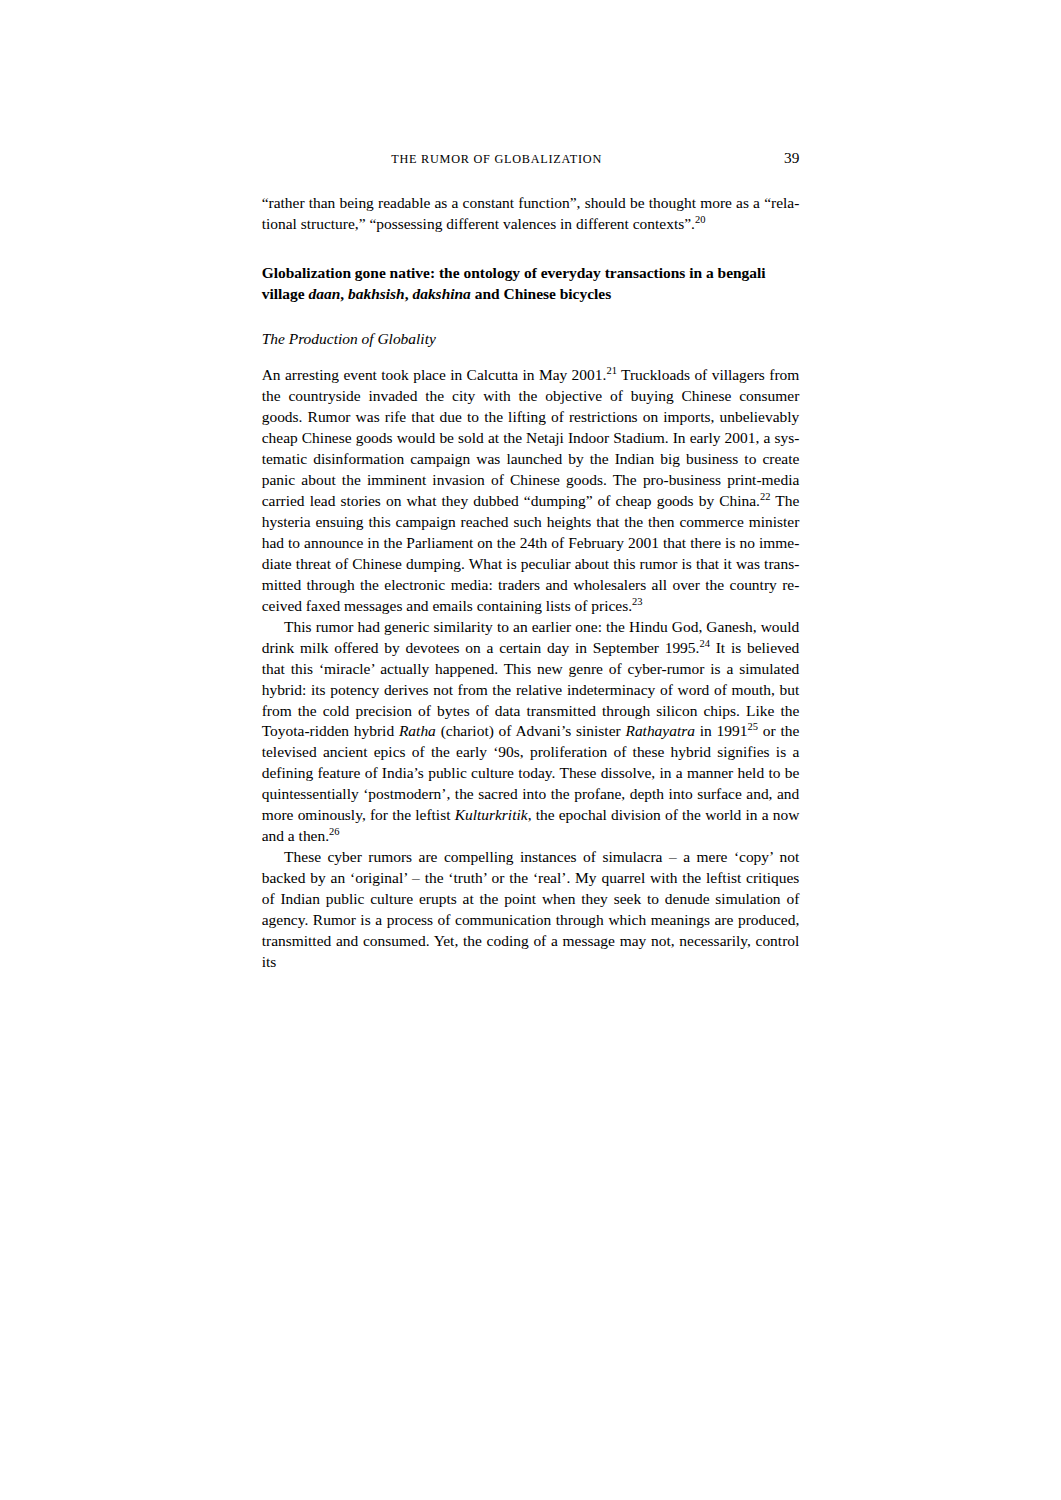the rumor of globalization 39
“rather than being readable as a constant function”, should be thought more as a “relational structure,” “possessing different valences in different contexts”.20
Globalization gone native: the ontology of everyday transactions in a bengali village daan, bakhsish, dakshina and Chinese bicycles
The Production of Globality
An arresting event took place in Calcutta in May 2001.21 Truckloads of villagers from the countryside invaded the city with the objective of buying Chinese consumer goods. Rumor was rife that due to the lifting of restrictions on imports, unbelievably cheap Chinese goods would be sold at the Netaji Indoor Stadium. In early 2001, a systematic disinformation campaign was launched by the Indian big business to create panic about the imminent invasion of Chinese goods. The pro-business print-media carried lead stories on what they dubbed “dumping” of cheap goods by China.22 The hysteria ensuing this campaign reached such heights that the then commerce minister had to announce in the Parliament on the 24th of February 2001 that there is no immediate threat of Chinese dumping. What is peculiar about this rumor is that it was transmitted through the electronic media: traders and wholesalers all over the country received faxed messages and emails containing lists of prices.23
This rumor had generic similarity to an earlier one: the Hindu God, Ganesh, would drink milk offered by devotees on a certain day in September 1995.24 It is believed that this ‘miracle’ actually happened. This new genre of cyber-rumor is a simulated hybrid: its potency derives not from the relative indeterminacy of word of mouth, but from the cold precision of bytes of data transmitted through silicon chips. Like the Toyota-ridden hybrid Ratha (chariot) of Advani’s sinister Rathayatra in 199125 or the televised ancient epics of the early ‘90s, proliferation of these hybrid signifies is a defining feature of India’s public culture today. These dissolve, in a manner held to be quintessentially ‘postmodern’, the sacred into the profane, depth into surface and, and more ominously, for the leftist Kulturkritik, the epochal division of the world in a now and a then.26
These cyber rumors are compelling instances of simulacra – a mere ‘copy’ not backed by an ‘original’ – the ‘truth’ or the ‘real’. My quarrel with the leftist critiques of Indian public culture erupts at the point when they seek to denude simulation of agency. Rumor is a process of communication through which meanings are produced, transmitted and consumed. Yet, the coding of a message may not, necessarily, control its